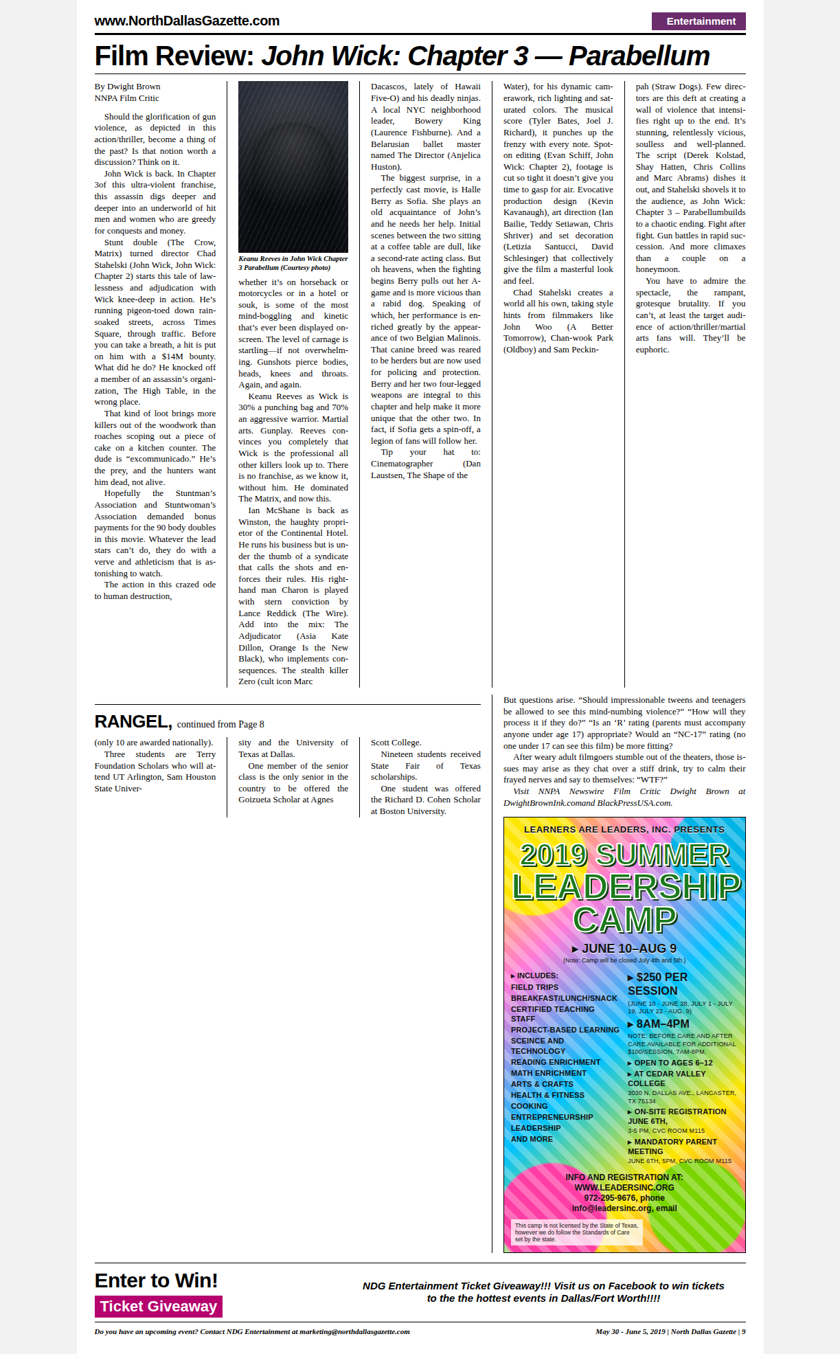www.NorthDallasGazette.com
Entertainment
Film Review: John Wick: Chapter 3 — Parabellum
By Dwight Brown
NNPA Film Critic
Should the glorification of gun violence, as depicted in this action/thriller, become a thing of the past? Is that notion worth a discussion? Think on it.
John Wick is back. In Chapter 3of this ultra-violent franchise, this assassin digs deeper and deeper into an underworld of hit men and women who are greedy for conquests and money.
Stunt double (The Crow, Matrix) turned director Chad Stahelski (John Wick, John Wick: Chapter 2) starts this tale of lawlessness and adjudication with Wick knee-deep in action. He’s running pigeon-toed down rain-soaked streets, across Times Square, through traffic. Before you can take a breath, a hit is put on him with a $14M bounty. What did he do? He knocked off a member of an assassin’s organization, The High Table, in the wrong place.
That kind of loot brings more killers out of the woodwork than roaches scoping out a piece of cake on a kitchen counter. The dude is “excommunicado.” He’s the prey, and the hunters want him dead, not alive.
Hopefully the Stuntman’s Association and Stuntwoman’s Association demanded bonus payments for the 90 body doubles in this movie. Whatever the lead stars can’t do, they do with a verve and athleticism that is astonishing to watch.
The action in this crazed ode to human destruction,
Keanu Reeves in John Wick Chapter 3 Parabellum (Courtesy photo)
whether it’s on horseback or motorcycles or in a hotel or souk, is some of the most mind-boggling and kinetic that’s ever been displayed on-screen. The level of carnage is startling—if not overwhelming. Gunshots pierce bodies, heads, knees and throats. Again, and again.
Keanu Reeves as Wick is 30% a punching bag and 70% an aggressive warrior. Martial arts. Gunplay. Reeves convinces you completely that Wick is the professional all other killers look up to. There is no franchise, as we know it, without him. He dominated The Matrix, and now this.
Ian McShane is back as Winston, the haughty proprietor of the Continental Hotel. He runs his business but is under the thumb of a syndicate that calls the shots and enforces their rules. His right-hand man Charon is played with stern conviction by Lance Reddick (The Wire). Add into the mix: The Adjudicator (Asia Kate Dillon, Orange Is the New Black), who implements consequences. The stealth killer Zero (cult icon Marc
Dacascos, lately of Hawaii Five-O) and his deadly ninjas. A local NYC neighborhood leader, Bowery King (Laurence Fishburne). And a Belarusian ballet master named The Director (Anjelica Huston).
The biggest surprise, in a perfectly cast movie, is Halle Berry as Sofia. She plays an old acquaintance of John’s and he needs her help. Initial scenes between the two sitting at a coffee table are dull, like a second-rate acting class. But oh heavens, when the fighting begins Berry pulls out her A-game and is more vicious than a rabid dog. Speaking of which, her performance is enriched greatly by the appearance of two Belgian Malinois. That canine breed was reared to be herders but are now used for policing and protection. Berry and her two four-legged weapons are integral to this chapter and help make it more unique that the other two. In fact, if Sofia gets a spin-off, a legion of fans will follow her.
Tip your hat to: Cinematographer (Dan Laustsen, The Shape of the
Water), for his dynamic camerawork, rich lighting and saturated colors. The musical score (Tyler Bates, Joel J. Richard), it punches up the frenzy with every note. Spot-on editing (Evan Schiff, John Wick: Chapter 2), footage is cut so tight it doesn’t give you time to gasp for air. Evocative production design (Kevin Kavanaugh), art direction (Ian Bailie, Teddy Setiawan, Chris Shriver) and set decoration (Letizia Santucci, David Schlesinger) that collectively give the film a masterful look and feel.
Chad Stahelski creates a world all his own, taking style hints from filmmakers like John Woo (A Better Tomorrow), Chan-wook Park (Oldboy) and Sam Peckin-
pah (Straw Dogs). Few directors are this deft at creating a wall of violence that intensifies right up to the end. It’s stunning, relentlessly vicious, soulless and well-planned. The script (Derek Kolstad, Shay Hatten, Chris Collins and Marc Abrams) dishes it out, and Stahelski shovels it to the audience, as John Wick: Chapter 3 – Parabellumbuilds to a chaotic ending. Fight after fight. Gun battles in rapid succession. And more climaxes than a couple on a honeymoon.
You have to admire the spectacle, the rampant, grotesque brutality. If you can’t, at least the target audience of action/thriller/martial arts fans will. They’ll be euphoric.
RANGEL, continued from Page 8
(only 10 are awarded nationally).
Three students are Terry Foundation Scholars who will attend UT Arlington, Sam Houston State Univer-
sity and the University of Texas at Dallas.
One member of the senior class is the only senior in the country to be offered the Goizueta Scholar at Agnes
Scott College.
Nineteen students received State Fair of Texas scholarships.
One student was offered the Richard D. Cohen Scholar at Boston University.
But questions arise. “Should impressionable tweens and teenagers be allowed to see this mind-numbing violence?” “How will they process it if they do?” “Is an ‘R’ rating (parents must accompany anyone under age 17) appropriate? Would an “NC-17” rating (no one under 17 can see this film) be more fitting?
After weary adult filmgoers stumble out of the theaters, those issues may arise as they chat over a stiff drink, try to calm their frayed nerves and say to themselves: “WTF?”
Visit NNPA Newswire Film Critic Dwight Brown at DwightBrownInk.comand BlackPressUSA.com.
LEARNERS ARE LEADERS, INC. PRESENTS
2019 SUMMER
LEADERSHIP CAMP
▸ JUNE 10–AUG 9
(Note: Camp will be closed July 4th and 5th.)
▸ INCLUDES:
Field Trips
Breakfast/Lunch/Snack
Certified Teaching Staff
Project-Based Learning
Sceince and Technology
Reading Enrichment
Math Enrichment
Arts & Crafts
Health & Fitness
Cooking
Entrepreneurship
Leadership
And More
▸ $250 PER SESSION
(June 10 - June 28, July 1 - July 19, July 22 - Aug. 9)
▸ 8AM–4PM
Note: Before care and after care available for additional $100/session, 7am-8pm.
▸ Open to Ages 6–12
▸ At Cedar Valley College
3030 N. Dallas Ave., Lancaster, TX 75134
▸ On-site Registration June 6th,
3-5 pm, CVC Room M115
▸ Mandatory Parent Meeting
June 6th, 5pm, CVC Room M115
INFO AND REGISTRATION AT:
WWW.LEADERSINC.ORG
972-295-9676, phone
info@leadersinc.org, email
This camp is not licensed by the State of Texas, however we do follow the Standards of Care set by the state.
Enter to Win!
Ticket Giveaway
NDG Entertainment Ticket Giveaway!!! Visit us on Facebook to win tickets
to the the hottest events in Dallas/Fort Worth!!!!
Do you have an upcoming event? Contact NDG Entertainment at marketing@northdallasgazette.com
May 30 - June 5, 2019 | North Dallas Gazette | 9